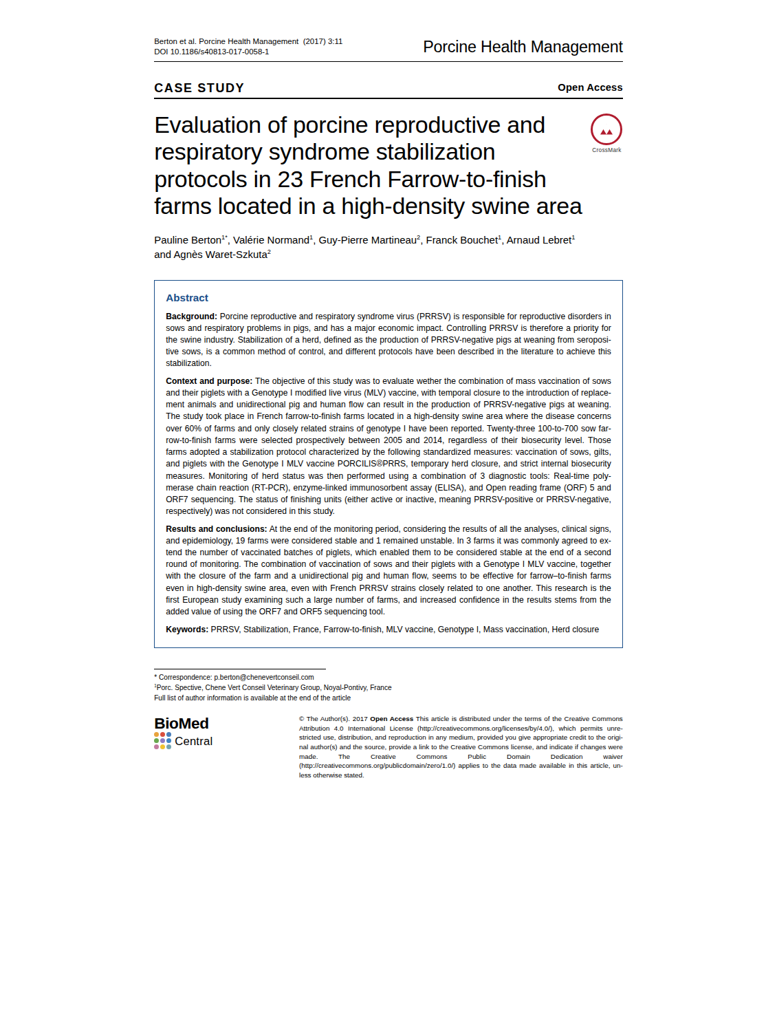Berton et al. Porcine Health Management (2017) 3:11
DOI 10.1186/s40813-017-0058-1
Porcine Health Management
CASE STUDY
Open Access
CrossMark
Evaluation of porcine reproductive and respiratory syndrome stabilization protocols in 23 French Farrow-to-finish farms located in a high-density swine area
Pauline Berton1*, Valérie Normand1, Guy-Pierre Martineau2, Franck Bouchet1, Arnaud Lebret1 and Agnès Waret-Szkuta2
Abstract
Background: Porcine reproductive and respiratory syndrome virus (PRRSV) is responsible for reproductive disorders in sows and respiratory problems in pigs, and has a major economic impact. Controlling PRRSV is therefore a priority for the swine industry. Stabilization of a herd, defined as the production of PRRSV-negative pigs at weaning from seropositive sows, is a common method of control, and different protocols have been described in the literature to achieve this stabilization.
Context and purpose: The objective of this study was to evaluate wether the combination of mass vaccination of sows and their piglets with a Genotype I modified live virus (MLV) vaccine, with temporal closure to the introduction of replacement animals and unidirectional pig and human flow can result in the production of PRRSV-negative pigs at weaning. The study took place in French farrow-to-finish farms located in a high-density swine area where the disease concerns over 60% of farms and only closely related strains of genotype I have been reported. Twenty-three 100-to-700 sow farrow-to-finish farms were selected prospectively between 2005 and 2014, regardless of their biosecurity level. Those farms adopted a stabilization protocol characterized by the following standardized measures: vaccination of sows, gilts, and piglets with the Genotype I MLV vaccine PORCILIS®PRRS, temporary herd closure, and strict internal biosecurity measures. Monitoring of herd status was then performed using a combination of 3 diagnostic tools: Real-time polymerase chain reaction (RT-PCR), enzyme-linked immunosorbent assay (ELISA), and Open reading frame (ORF) 5 and ORF7 sequencing. The status of finishing units (either active or inactive, meaning PRRSV-positive or PRRSV-negative, respectively) was not considered in this study.
Results and conclusions: At the end of the monitoring period, considering the results of all the analyses, clinical signs, and epidemiology, 19 farms were considered stable and 1 remained unstable. In 3 farms it was commonly agreed to extend the number of vaccinated batches of piglets, which enabled them to be considered stable at the end of a second round of monitoring. The combination of vaccination of sows and their piglets with a Genotype I MLV vaccine, together with the closure of the farm and a unidirectional pig and human flow, seems to be effective for farrow–to-finish farms even in high-density swine area, even with French PRRSV strains closely related to one another. This research is the first European study examining such a large number of farms, and increased confidence in the results stems from the added value of using the ORF7 and ORF5 sequencing tool.
Keywords: PRRSV, Stabilization, France, Farrow-to-finish, MLV vaccine, Genotype I, Mass vaccination, Herd closure
* Correspondence: p.berton@chenevertconseil.com
1Porc. Spective, Chene Vert Conseil Veterinary Group, Noyal-Pontivy, France
Full list of author information is available at the end of the article
Bio Med
Central
© The Author(s). 2017 Open Access This article is distributed under the terms of the Creative Commons Attribution 4.0 International License (http://creativecommons.org/licenses/by/4.0/), which permits unrestricted use, distribution, and reproduction in any medium, provided you give appropriate credit to the original author(s) and the source, provide a link to the Creative Commons license, and indicate if changes were made. The Creative Commons Public Domain Dedication waiver (http://creativecommons.org/publicdomain/zero/1.0/) applies to the data made available in this article, unless otherwise stated.